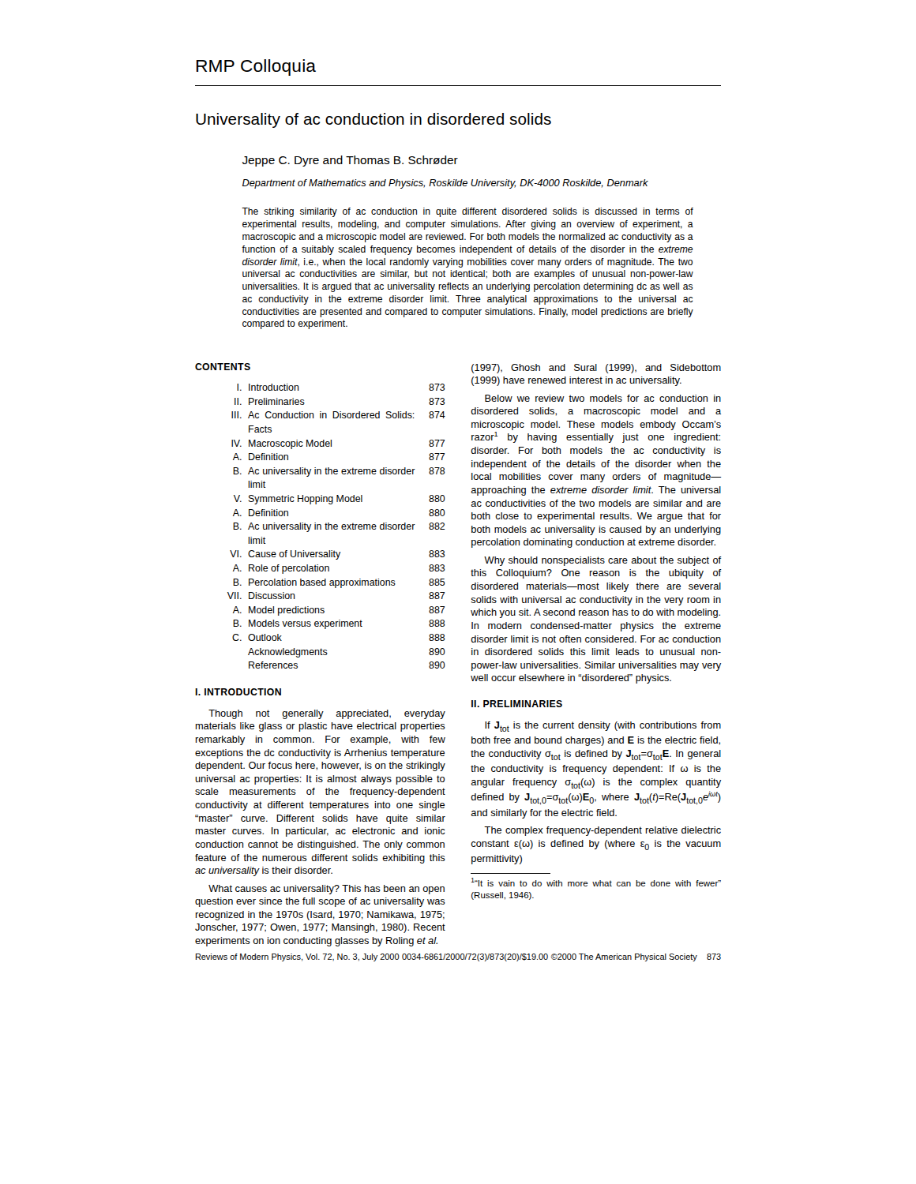RMP Colloquia
Universality of ac conduction in disordered solids
Jeppe C. Dyre and Thomas B. Schrøder
Department of Mathematics and Physics, Roskilde University, DK-4000 Roskilde, Denmark
The striking similarity of ac conduction in quite different disordered solids is discussed in terms of experimental results, modeling, and computer simulations. After giving an overview of experiment, a macroscopic and a microscopic model are reviewed. For both models the normalized ac conductivity as a function of a suitably scaled frequency becomes independent of details of the disorder in the extreme disorder limit, i.e., when the local randomly varying mobilities cover many orders of magnitude. The two universal ac conductivities are similar, but not identical; both are examples of unusual non-power-law universalities. It is argued that ac universality reflects an underlying percolation determining dc as well as ac conductivity in the extreme disorder limit. Three analytical approximations to the universal ac conductivities are presented and compared to computer simulations. Finally, model predictions are briefly compared to experiment.
CONTENTS
| I. | Introduction | 873 |
| II. | Preliminaries | 873 |
| III. | Ac Conduction in Disordered Solids: Facts | 874 |
| IV. | Macroscopic Model | 877 |
| A. | Definition | 877 |
| B. | Ac universality in the extreme disorder limit | 878 |
| V. | Symmetric Hopping Model | 880 |
| A. | Definition | 880 |
| B. | Ac universality in the extreme disorder limit | 882 |
| VI. | Cause of Universality | 883 |
| A. | Role of percolation | 883 |
| B. | Percolation based approximations | 885 |
| VII. | Discussion | 887 |
| A. | Model predictions | 887 |
| B. | Models versus experiment | 888 |
| C. | Outlook | 888 |
| | Acknowledgments | 890 |
| | References | 890 |
I. INTRODUCTION
Though not generally appreciated, everyday materials like glass or plastic have electrical properties remarkably in common. For example, with few exceptions the dc conductivity is Arrhenius temperature dependent. Our focus here, however, is on the strikingly universal ac properties: It is almost always possible to scale measurements of the frequency-dependent conductivity at different temperatures into one single “master” curve. Different solids have quite similar master curves. In particular, ac electronic and ionic conduction cannot be distinguished. The only common feature of the numerous different solids exhibiting this ac universality is their disorder.
What causes ac universality? This has been an open question ever since the full scope of ac universality was recognized in the 1970s (Isard, 1970; Namikawa, 1975; Jonscher, 1977; Owen, 1977; Mansingh, 1980). Recent experiments on ion conducting glasses by Roling et al.
(1997), Ghosh and Sural (1999), and Sidebottom (1999) have renewed interest in ac universality.
Below we review two models for ac conduction in disordered solids, a macroscopic model and a microscopic model. These models embody Occam’s razor1 by having essentially just one ingredient: disorder. For both models the ac conductivity is independent of the details of the disorder when the local mobilities cover many orders of magnitude—approaching the extreme disorder limit. The universal ac conductivities of the two models are similar and are both close to experimental results. We argue that for both models ac universality is caused by an underlying percolation dominating conduction at extreme disorder.
Why should nonspecialists care about the subject of this Colloquium? One reason is the ubiquity of disordered materials—most likely there are several solids with universal ac conductivity in the very room in which you sit. A second reason has to do with modeling. In modern condensed-matter physics the extreme disorder limit is not often considered. For ac conduction in disordered solids this limit leads to unusual non-power-law universalities. Similar universalities may very well occur elsewhere in “disordered” physics.
II. PRELIMINARIES
If Jtot is the current density (with contributions from both free and bound charges) and E is the electric field, the conductivity σtot is defined by Jtot=σtotE. In general the conductivity is frequency dependent: If ω is the angular frequency σtot(ω) is the complex quantity defined by Jtot,0=σtot(ω)E0, where Jtot(t)=Re(Jtot,0eiωt) and similarly for the electric field.
The complex frequency-dependent relative dielectric constant ε(ω) is defined by (where ε0 is the vacuum permittivity)
1“It is vain to do with more what can be done with fewer” (Russell, 1946).
Reviews of Modern Physics, Vol. 72, No. 3, July 2000
0034-6861/2000/72(3)/873(20)/$19.00
©2000 The American Physical Society 873